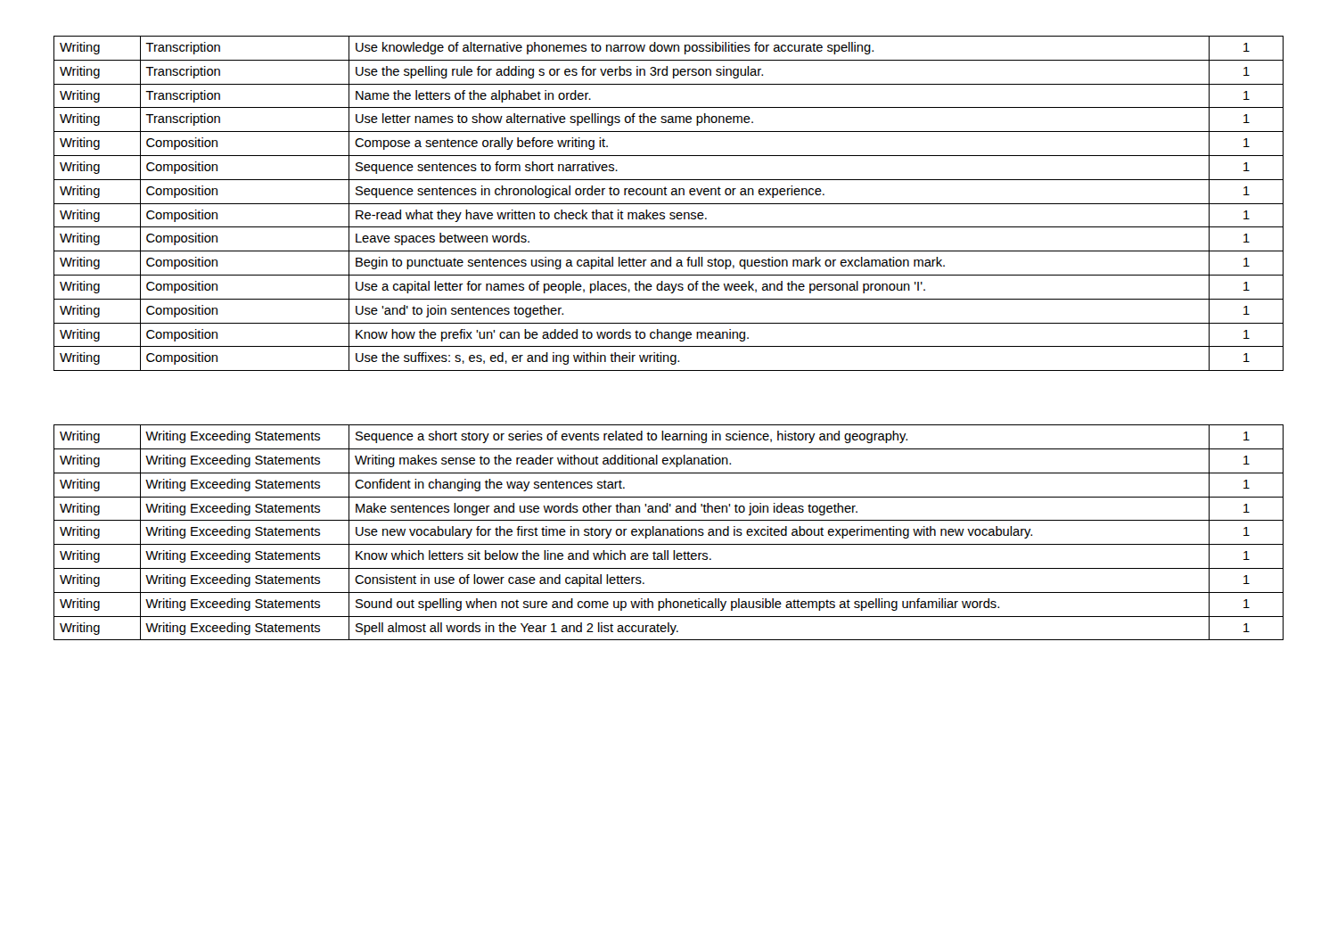| Writing | Transcription | Use knowledge of alternative phonemes to narrow down possibilities for accurate spelling. | 1 |
| Writing | Transcription | Use the spelling rule for adding s or es for verbs in 3rd person singular. | 1 |
| Writing | Transcription | Name the letters of the alphabet in order. | 1 |
| Writing | Transcription | Use letter names to show alternative spellings of the same phoneme. | 1 |
| Writing | Composition | Compose a sentence orally before writing it. | 1 |
| Writing | Composition | Sequence sentences to form short narratives. | 1 |
| Writing | Composition | Sequence sentences in chronological order to recount an event or an experience. | 1 |
| Writing | Composition | Re-read what they have written to check that it makes sense. | 1 |
| Writing | Composition | Leave spaces between words. | 1 |
| Writing | Composition | Begin to punctuate sentences using a capital letter and a full stop, question mark or exclamation mark. | 1 |
| Writing | Composition | Use a capital letter for names of people, places, the days of the week, and the personal pronoun 'I'. | 1 |
| Writing | Composition | Use 'and' to join sentences together. | 1 |
| Writing | Composition | Know how the prefix 'un' can be added to words to change meaning. | 1 |
| Writing | Composition | Use the suffixes: s, es, ed, er and ing within their writing. | 1 |
| Writing | Writing Exceeding Statements | Sequence a short story or series of events related to learning in science, history and geography. | 1 |
| Writing | Writing Exceeding Statements | Writing makes sense to the reader without additional explanation. | 1 |
| Writing | Writing Exceeding Statements | Confident in changing the way sentences start. | 1 |
| Writing | Writing Exceeding Statements | Make sentences longer and use words other than 'and' and 'then' to join ideas together. | 1 |
| Writing | Writing Exceeding Statements | Use new vocabulary for the first time in story or explanations and is excited about experimenting with new vocabulary. | 1 |
| Writing | Writing Exceeding Statements | Know which letters sit below the line and which are tall letters. | 1 |
| Writing | Writing Exceeding Statements | Consistent in use of lower case and capital letters. | 1 |
| Writing | Writing Exceeding Statements | Sound out spelling when not sure and come up with phonetically plausible attempts at spelling unfamiliar words. | 1 |
| Writing | Writing Exceeding Statements | Spell almost all words in the Year 1 and 2 list accurately. | 1 |